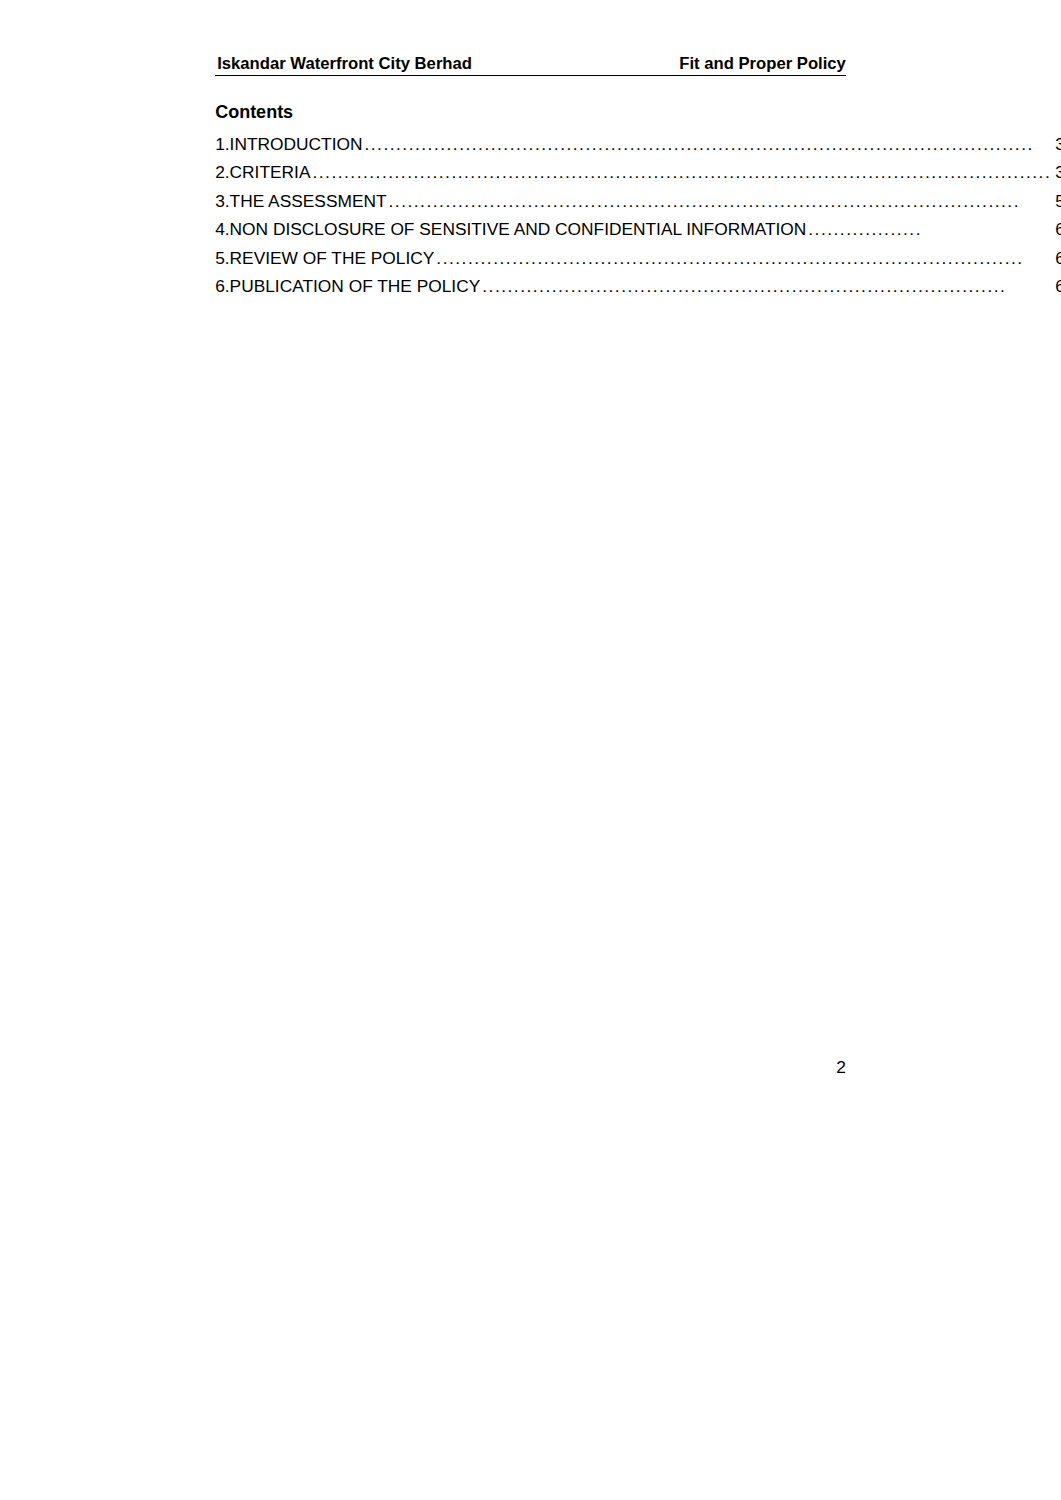Iskandar Waterfront City Berhad Fit and Proper Policy
Contents
| 1. | INTRODUCTION .......................................................................................................... 3 |
| 2. | CRITERIA ..................................................................................................................... 3 |
| 3. | THE ASSESSMENT .................................................................................................... 5 |
| 4. | NON DISCLOSURE OF SENSITIVE AND CONFIDENTIAL INFORMATION .................. 6 |
| 5. | REVIEW OF THE POLICY ............................................................................................. 6 |
| 6. | PUBLICATION OF THE POLICY ................................................................................... 6 |
2